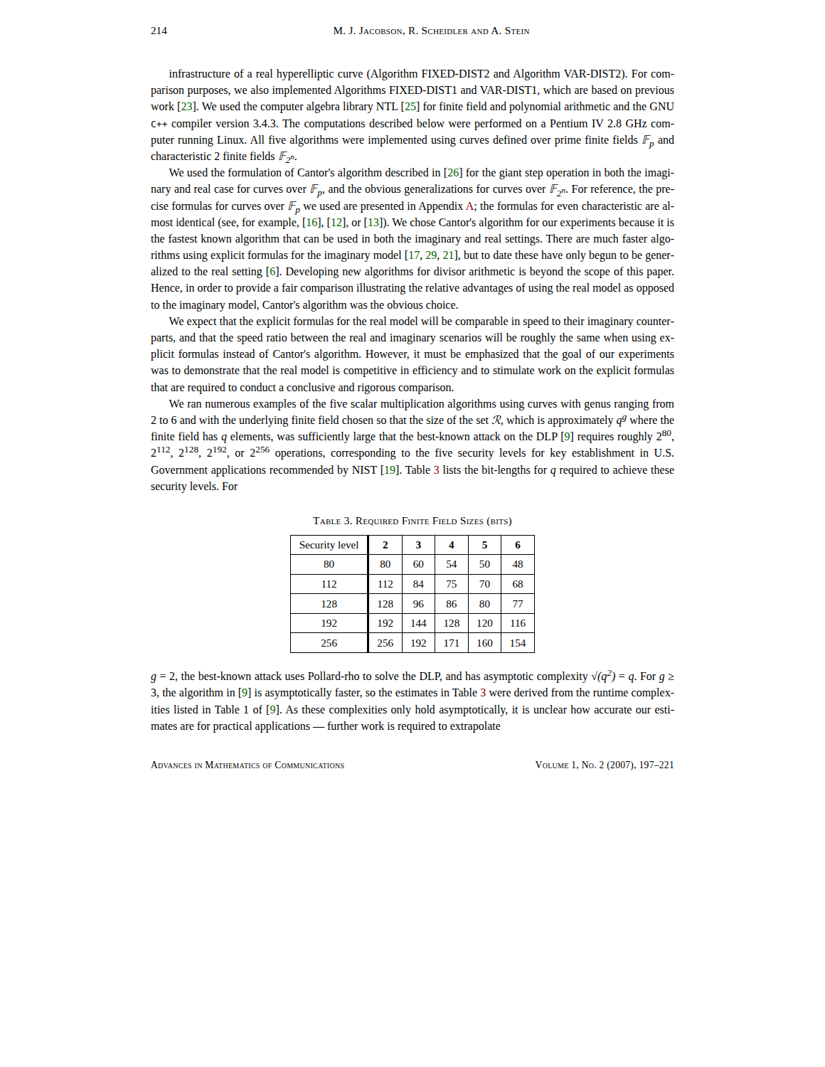214 M. J. Jacobson, R. Scheidler and A. Stein
infrastructure of a real hyperelliptic curve (Algorithm FIXED-DIST2 and Algorithm VAR-DIST2). For comparison purposes, we also implemented Algorithms FIXED-DIST1 and VAR-DIST1, which are based on previous work [23]. We used the computer algebra library NTL [25] for finite field and polynomial arithmetic and the GNU C++ compiler version 3.4.3. The computations described below were performed on a Pentium IV 2.8 GHz computer running Linux. All five algorithms were implemented using curves defined over prime finite fields 𝔽p and characteristic 2 finite fields 𝔽2n.
We used the formulation of Cantor's algorithm described in [26] for the giant step operation in both the imaginary and real case for curves over 𝔽p, and the obvious generalizations for curves over 𝔽2n. For reference, the precise formulas for curves over 𝔽p we used are presented in Appendix A; the formulas for even characteristic are almost identical (see, for example, [16], [12], or [13]). We chose Cantor's algorithm for our experiments because it is the fastest known algorithm that can be used in both the imaginary and real settings. There are much faster algorithms using explicit formulas for the imaginary model [17, 29, 21], but to date these have only begun to be generalized to the real setting [6]. Developing new algorithms for divisor arithmetic is beyond the scope of this paper. Hence, in order to provide a fair comparison illustrating the relative advantages of using the real model as opposed to the imaginary model, Cantor's algorithm was the obvious choice.
We expect that the explicit formulas for the real model will be comparable in speed to their imaginary counterparts, and that the speed ratio between the real and imaginary scenarios will be roughly the same when using explicit formulas instead of Cantor's algorithm. However, it must be emphasized that the goal of our experiments was to demonstrate that the real model is competitive in efficiency and to stimulate work on the explicit formulas that are required to conduct a conclusive and rigorous comparison.
We ran numerous examples of the five scalar multiplication algorithms using curves with genus ranging from 2 to 6 and with the underlying finite field chosen so that the size of the set ℛ, which is approximately qg where the finite field has q elements, was sufficiently large that the best-known attack on the DLP [9] requires roughly 280, 2112, 2128, 2192, or 2256 operations, corresponding to the five security levels for key establishment in U.S. Government applications recommended by NIST [19]. Table 3 lists the bit-lengths for q required to achieve these security levels. For
Table 3. Required Finite Field Sizes (bits)
| Security level | 2 | 3 | 4 | 5 | 6 |
| --- | --- | --- | --- | --- | --- |
| 80 | 80 | 60 | 54 | 50 | 48 |
| 112 | 112 | 84 | 75 | 70 | 68 |
| 128 | 128 | 96 | 86 | 80 | 77 |
| 192 | 192 | 144 | 128 | 120 | 116 |
| 256 | 256 | 192 | 171 | 160 | 154 |
g = 2, the best-known attack uses Pollard-rho to solve the DLP, and has asymptotic complexity √(q2) = q. For g ≥ 3, the algorithm in [9] is asymptotically faster, so the estimates in Table 3 were derived from the runtime complexities listed in Table 1 of [9]. As these complexities only hold asymptotically, it is unclear how accurate our estimates are for practical applications — further work is required to extrapolate
Advances in Mathematics of Communications Volume 1, No. 2 (2007), 197–221